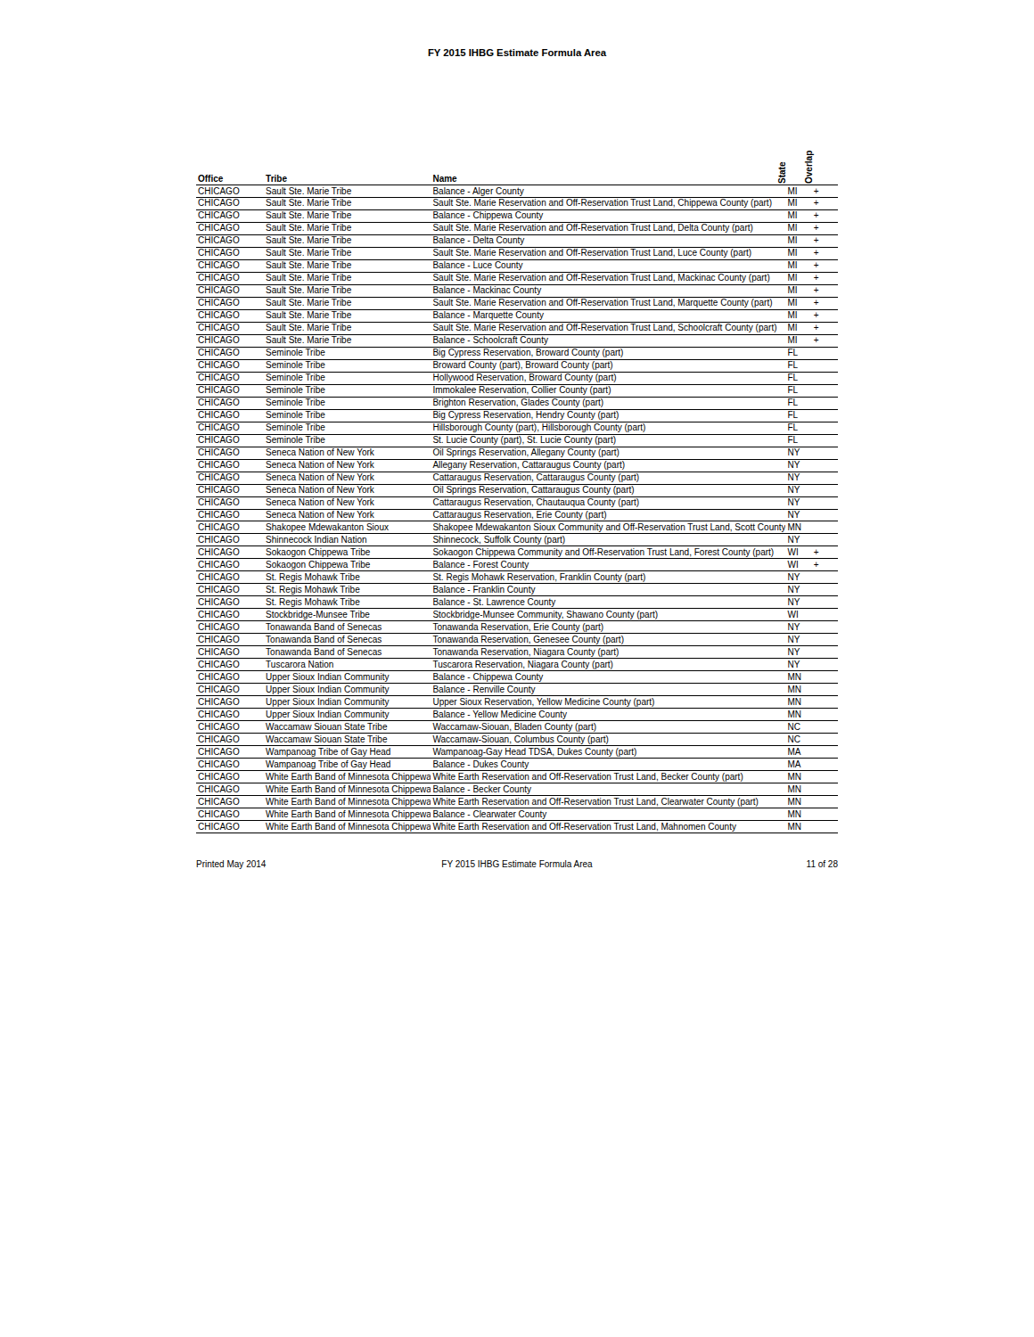FY 2015 IHBG Estimate Formula Area
| Office | Tribe | Name | State | Overlap |
| --- | --- | --- | --- | --- |
| CHICAGO | Sault Ste. Marie Tribe | Balance - Alger County | MI | + |
| CHICAGO | Sault Ste. Marie Tribe | Sault Ste. Marie Reservation and Off-Reservation Trust Land, Chippewa County (part) | MI | + |
| CHICAGO | Sault Ste. Marie Tribe | Balance - Chippewa County | MI | + |
| CHICAGO | Sault Ste. Marie Tribe | Sault Ste. Marie Reservation and Off-Reservation Trust Land, Delta County (part) | MI | + |
| CHICAGO | Sault Ste. Marie Tribe | Balance - Delta County | MI | + |
| CHICAGO | Sault Ste. Marie Tribe | Sault Ste. Marie Reservation and Off-Reservation Trust Land, Luce County (part) | MI | + |
| CHICAGO | Sault Ste. Marie Tribe | Balance - Luce County | MI | + |
| CHICAGO | Sault Ste. Marie Tribe | Sault Ste. Marie Reservation and Off-Reservation Trust Land, Mackinac County (part) | MI | + |
| CHICAGO | Sault Ste. Marie Tribe | Balance - Mackinac County | MI | + |
| CHICAGO | Sault Ste. Marie Tribe | Sault Ste. Marie Reservation and Off-Reservation Trust Land, Marquette County (part) | MI | + |
| CHICAGO | Sault Ste. Marie Tribe | Balance - Marquette County | MI | + |
| CHICAGO | Sault Ste. Marie Tribe | Sault Ste. Marie Reservation and Off-Reservation Trust Land, Schoolcraft County (part) | MI | + |
| CHICAGO | Sault Ste. Marie Tribe | Balance - Schoolcraft County | MI | + |
| CHICAGO | Seminole Tribe | Big Cypress Reservation, Broward County (part) | FL | |
| CHICAGO | Seminole Tribe | Broward County (part), Broward County (part) | FL | |
| CHICAGO | Seminole Tribe | Hollywood Reservation, Broward County (part) | FL | |
| CHICAGO | Seminole Tribe | Immokalee Reservation, Collier County (part) | FL | |
| CHICAGO | Seminole Tribe | Brighton Reservation, Glades County (part) | FL | |
| CHICAGO | Seminole Tribe | Big Cypress Reservation, Hendry County (part) | FL | |
| CHICAGO | Seminole Tribe | Hillsborough County (part), Hillsborough County (part) | FL | |
| CHICAGO | Seminole Tribe | St. Lucie County (part), St. Lucie County (part) | FL | |
| CHICAGO | Seneca Nation of New York | Oil Springs Reservation, Allegany County (part) | NY | |
| CHICAGO | Seneca Nation of New York | Allegany Reservation, Cattaraugus County (part) | NY | |
| CHICAGO | Seneca Nation of New York | Cattaraugus Reservation, Cattaraugus County (part) | NY | |
| CHICAGO | Seneca Nation of New York | Oil Springs Reservation, Cattaraugus County (part) | NY | |
| CHICAGO | Seneca Nation of New York | Cattaraugus Reservation, Chautauqua County (part) | NY | |
| CHICAGO | Seneca Nation of New York | Cattaraugus Reservation, Erie County (part) | NY | |
| CHICAGO | Shakopee Mdewakanton Sioux | Shakopee Mdewakanton Sioux Community and Off-Reservation Trust Land, Scott County (part) | MN | |
| CHICAGO | Shinnecock Indian Nation | Shinnecock, Suffolk County (part) | NY | |
| CHICAGO | Sokaogon Chippewa Tribe | Sokaogon Chippewa Community and Off-Reservation Trust Land, Forest County (part) | WI | + |
| CHICAGO | Sokaogon Chippewa Tribe | Balance - Forest County | WI | + |
| CHICAGO | St. Regis Mohawk Tribe | St. Regis Mohawk Reservation, Franklin County (part) | NY | |
| CHICAGO | St. Regis Mohawk Tribe | Balance - Franklin County | NY | |
| CHICAGO | St. Regis Mohawk Tribe | Balance - St. Lawrence County | NY | |
| CHICAGO | Stockbridge-Munsee Tribe | Stockbridge-Munsee Community, Shawano County (part) | WI | |
| CHICAGO | Tonawanda Band of Senecas | Tonawanda Reservation, Erie County (part) | NY | |
| CHICAGO | Tonawanda Band of Senecas | Tonawanda Reservation, Genesee County (part) | NY | |
| CHICAGO | Tonawanda Band of Senecas | Tonawanda Reservation, Niagara County (part) | NY | |
| CHICAGO | Tuscarora Nation | Tuscarora Reservation, Niagara County (part) | NY | |
| CHICAGO | Upper Sioux Indian Community | Balance - Chippewa County | MN | |
| CHICAGO | Upper Sioux Indian Community | Balance - Renville County | MN | |
| CHICAGO | Upper Sioux Indian Community | Upper Sioux Reservation, Yellow Medicine County (part) | MN | |
| CHICAGO | Upper Sioux Indian Community | Balance - Yellow Medicine County | MN | |
| CHICAGO | Waccamaw Siouan State Tribe | Waccamaw-Siouan, Bladen County (part) | NC | |
| CHICAGO | Waccamaw Siouan State Tribe | Waccamaw-Siouan, Columbus County (part) | NC | |
| CHICAGO | Wampanoag Tribe of Gay Head | Wampanoag-Gay Head TDSA, Dukes County (part) | MA | |
| CHICAGO | Wampanoag Tribe of Gay Head | Balance - Dukes County | MA | |
| CHICAGO | White Earth Band of Minnesota Chippewa | White Earth Reservation and Off-Reservation Trust Land, Becker County (part) | MN | |
| CHICAGO | White Earth Band of Minnesota Chippewa | Balance - Becker County | MN | |
| CHICAGO | White Earth Band of Minnesota Chippewa | White Earth Reservation and Off-Reservation Trust Land, Clearwater County (part) | MN | |
| CHICAGO | White Earth Band of Minnesota Chippewa | Balance - Clearwater County | MN | |
| CHICAGO | White Earth Band of Minnesota Chippewa | White Earth Reservation and Off-Reservation Trust Land, Mahnomen County | MN | |
Printed May 2014 FY 2015 IHBG Estimate Formula Area 11 of 28